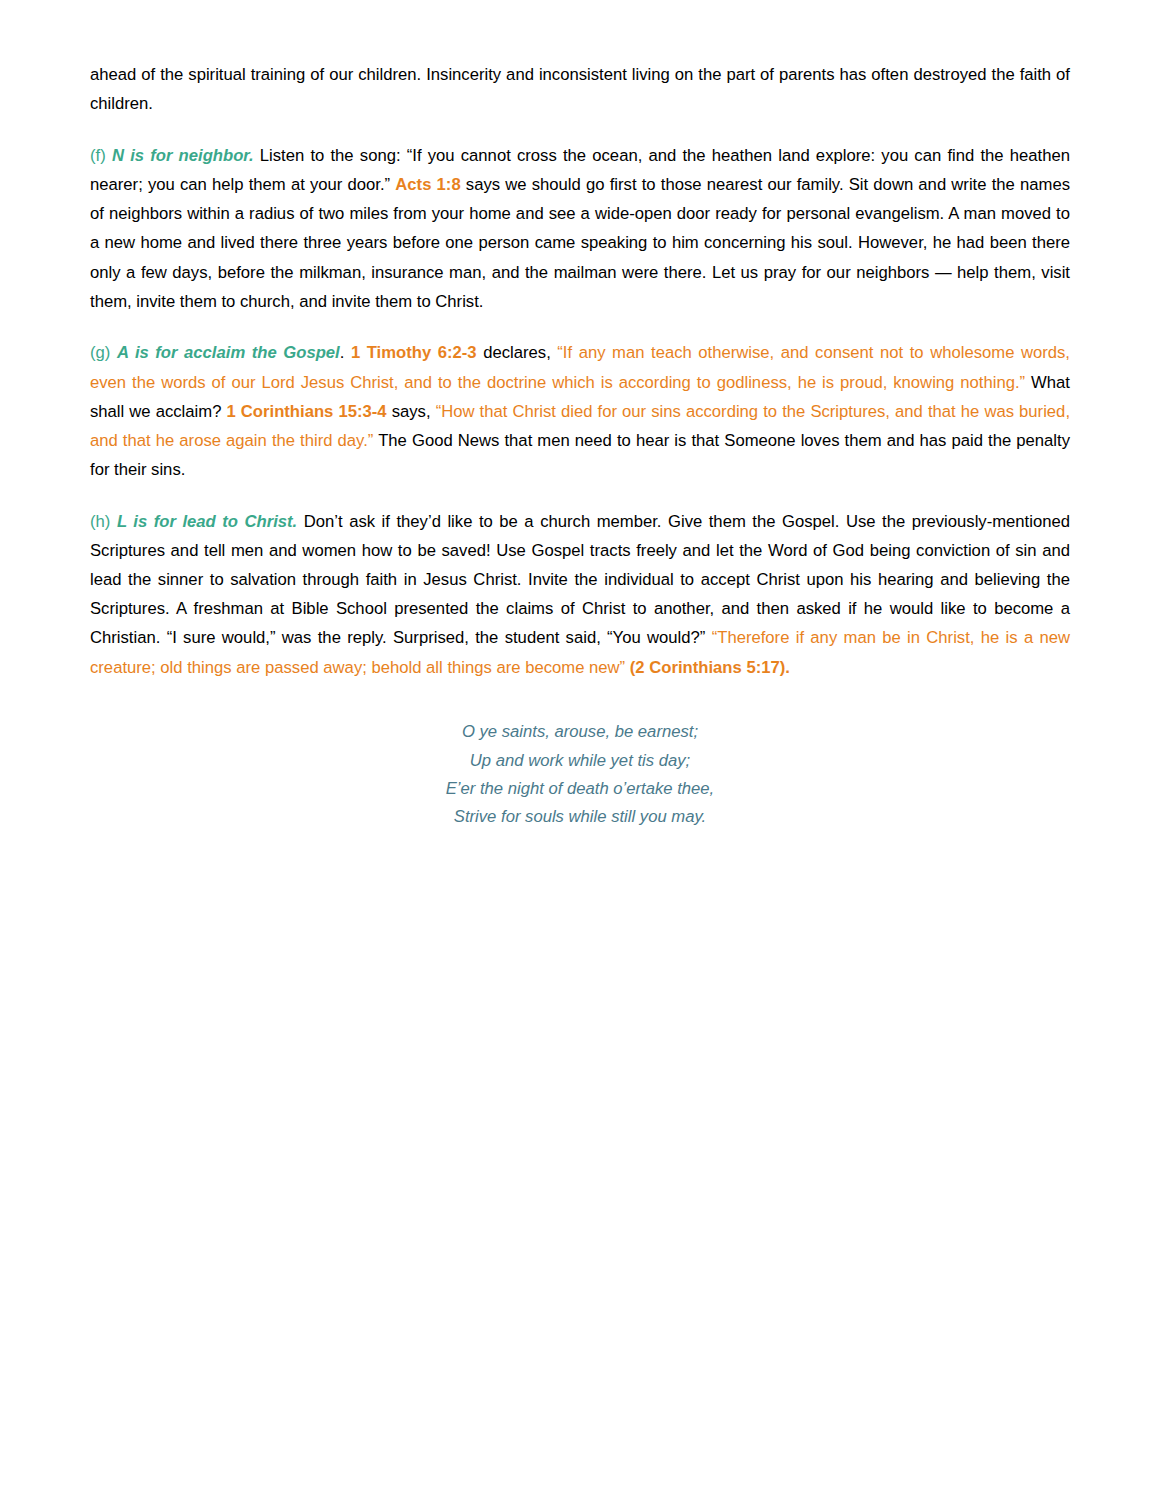ahead of the spiritual training of our children. Insincerity and inconsistent living on the part of parents has often destroyed the faith of children.
(f) N is for neighbor. Listen to the song: “If you cannot cross the ocean, and the heathen land explore: you can find the heathen nearer; you can help them at your door.” Acts 1:8 says we should go first to those nearest our family. Sit down and write the names of neighbors within a radius of two miles from your home and see a wide-open door ready for personal evangelism. A man moved to a new home and lived there three years before one person came speaking to him concerning his soul. However, he had been there only a few days, before the milkman, insurance man, and the mailman were there. Let us pray for our neighbors — help them, visit them, invite them to church, and invite them to Christ.
(g) A is for acclaim the Gospel. 1 Timothy 6:2-3 declares, “If any man teach otherwise, and consent not to wholesome words, even the words of our Lord Jesus Christ, and to the doctrine which is according to godliness, he is proud, knowing nothing.” What shall we acclaim? 1 Corinthians 15:3-4 says, “How that Christ died for our sins according to the Scriptures, and that he was buried, and that he arose again the third day.” The Good News that men need to hear is that Someone loves them and has paid the penalty for their sins.
(h) L is for lead to Christ. Don’t ask if they’d like to be a church member. Give them the Gospel. Use the previously-mentioned Scriptures and tell men and women how to be saved! Use Gospel tracts freely and let the Word of God being conviction of sin and lead the sinner to salvation through faith in Jesus Christ. Invite the individual to accept Christ upon his hearing and believing the Scriptures. A freshman at Bible School presented the claims of Christ to another, and then asked if he would like to become a Christian. “I sure would,” was the reply. Surprised, the student said, “You would?” “Therefore if any man be in Christ, he is a new creature; old things are passed away; behold all things are become new” (2 Corinthians 5:17).
O ye saints, arouse, be earnest;
Up and work while yet tis day;
E’er the night of death o’ertake thee,
Strive for souls while still you may.